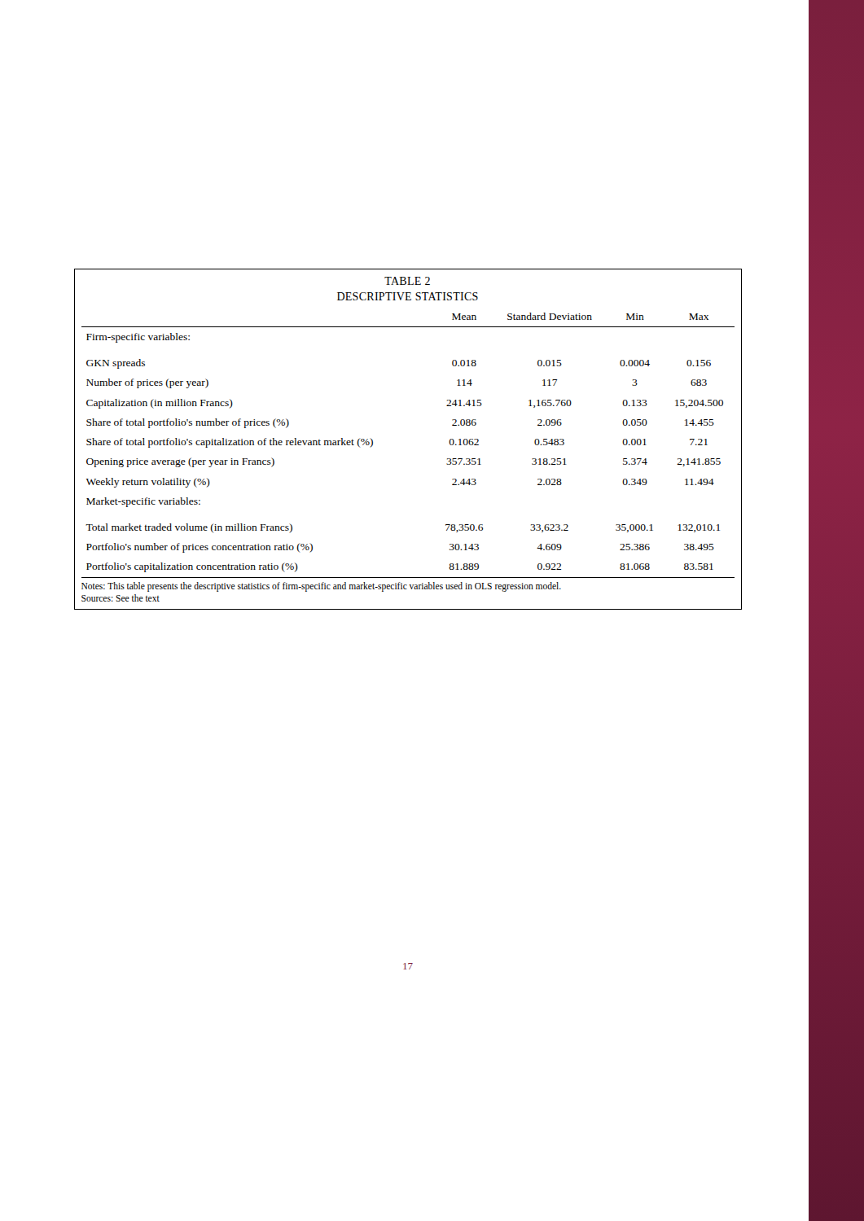INCAS DP SERIES / 2018 #08
TABLE 2 DESCRIPTIVE STATISTICS
| | Mean | Standard Deviation | Min | Max |
| --- | --- | --- | --- | --- |
| Firm-specific variables: |
| GKN spreads | 0.018 | 0.015 | 0.0004 | 0.156 |
| Number of prices (per year) | 114 | 117 | 3 | 683 |
| Capitalization (in million Francs) | 241.415 | 1,165.760 | 0.133 | 15,204.500 |
| Share of total portfolio's number of prices (%) | 2.086 | 2.096 | 0.050 | 14.455 |
| Share of total portfolio's capitalization of the relevant market (%) | 0.1062 | 0.5483 | 0.001 | 7.21 |
| Opening price average (per year in Francs) | 357.351 | 318.251 | 5.374 | 2,141.855 |
| Weekly return volatility (%) | 2.443 | 2.028 | 0.349 | 11.494 |
| Market-specific variables: |
| Total market traded volume (in million Francs) | 78,350.6 | 33,623.2 | 35,000.1 | 132,010.1 |
| Portfolio's number of prices concentration ratio (%) | 30.143 | 4.609 | 25.386 | 38.495 |
| Portfolio's capitalization concentration ratio (%) | 81.889 | 0.922 | 81.068 | 83.581 |
Notes: This table presents the descriptive statistics of firm-specific and market-specific variables used in OLS regression model.
Sources: See the text
17